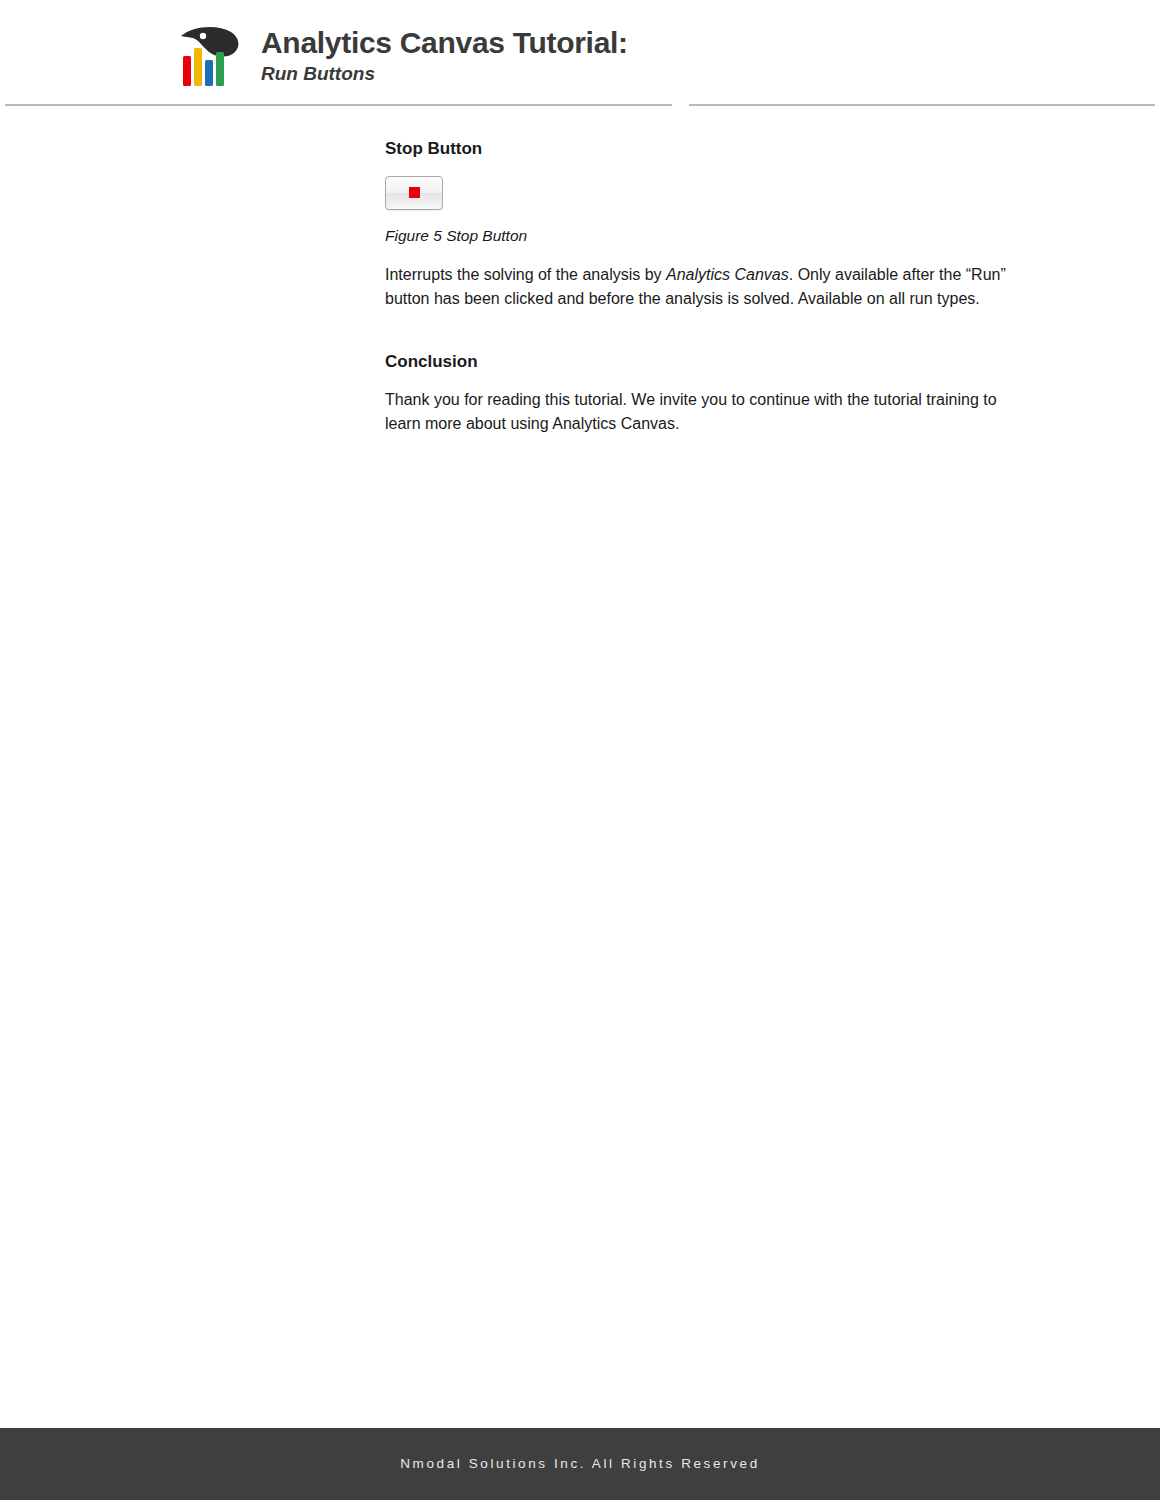Analytics Canvas logo
Analytics Canvas Tutorial:
Run Buttons
Stop Button
Figure 5 Stop Button
Interrupts the solving of the analysis by Analytics Canvas. Only available after the “Run” button has been clicked and before the analysis is solved. Available on all run types.
Conclusion
Thank you for reading this tutorial. We invite you to continue with the tutorial training to learn more about using Analytics Canvas.
Nmodal Solutions Inc. All Rights Reserved